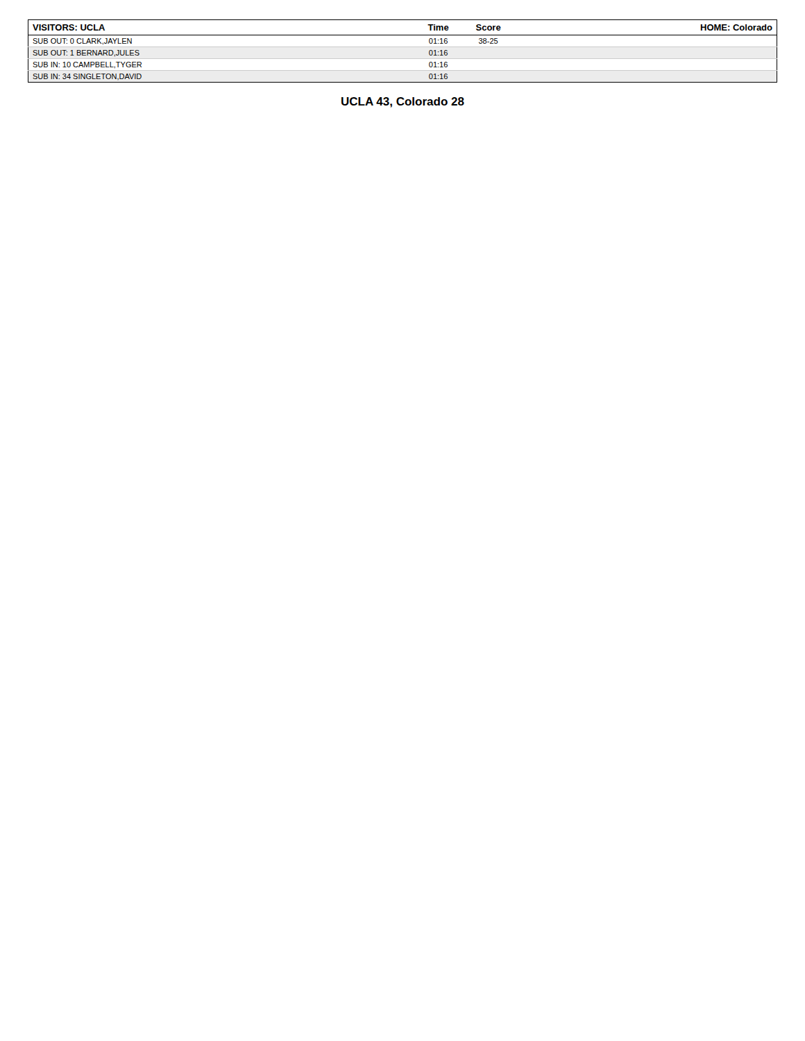| VISITORS: UCLA | Time | Score | HOME: Colorado |
| --- | --- | --- | --- |
| SUB OUT: 0 CLARK,JAYLEN | 01:16 | 38-25 | |
| SUB OUT: 1 BERNARD,JULES | 01:16 | | |
| SUB IN: 10 CAMPBELL,TYGER | 01:16 | | |
| SUB IN: 34 SINGLETON,DAVID | 01:16 | | |
UCLA 43, Colorado 28